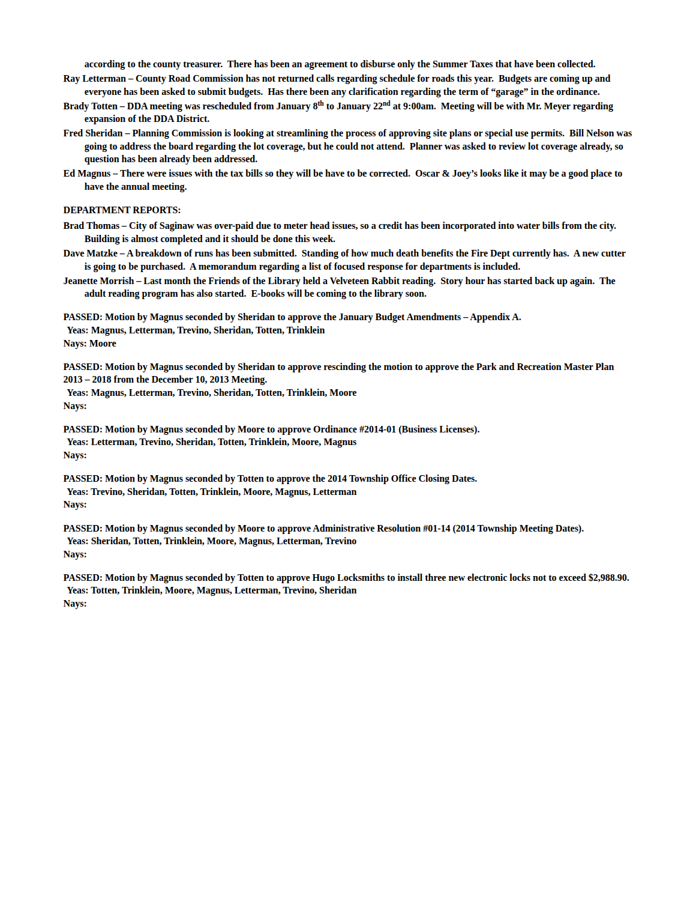according to the county treasurer. There has been an agreement to disburse only the Summer Taxes that have been collected.
Ray Letterman – County Road Commission has not returned calls regarding schedule for roads this year. Budgets are coming up and everyone has been asked to submit budgets. Has there been any clarification regarding the term of “garage” in the ordinance.
Brady Totten – DDA meeting was rescheduled from January 8th to January 22nd at 9:00am. Meeting will be with Mr. Meyer regarding expansion of the DDA District.
Fred Sheridan – Planning Commission is looking at streamlining the process of approving site plans or special use permits. Bill Nelson was going to address the board regarding the lot coverage, but he could not attend. Planner was asked to review lot coverage already, so question has been already been addressed.
Ed Magnus – There were issues with the tax bills so they will be have to be corrected. Oscar & Joey’s looks like it may be a good place to have the annual meeting.
DEPARTMENT REPORTS:
Brad Thomas – City of Saginaw was over-paid due to meter head issues, so a credit has been incorporated into water bills from the city. Building is almost completed and it should be done this week.
Dave Matzke – A breakdown of runs has been submitted. Standing of how much death benefits the Fire Dept currently has. A new cutter is going to be purchased. A memorandum regarding a list of focused response for departments is included.
Jeanette Morrish – Last month the Friends of the Library held a Velveteen Rabbit reading. Story hour has started back up again. The adult reading program has also started. E-books will be coming to the library soon.
PASSED: Motion by Magnus seconded by Sheridan to approve the January Budget Amendments – Appendix A.
Yeas: Magnus, Letterman, Trevino, Sheridan, Totten, Trinklein
Nays: Moore
PASSED: Motion by Magnus seconded by Sheridan to approve rescinding the motion to approve the Park and Recreation Master Plan 2013 – 2018 from the December 10, 2013 Meeting.
Yeas: Magnus, Letterman, Trevino, Sheridan, Totten, Trinklein, Moore
Nays:
PASSED: Motion by Magnus seconded by Moore to approve Ordinance #2014-01 (Business Licenses).
Yeas: Letterman, Trevino, Sheridan, Totten, Trinklein, Moore, Magnus
Nays:
PASSED: Motion by Magnus seconded by Totten to approve the 2014 Township Office Closing Dates.
Yeas: Trevino, Sheridan, Totten, Trinklein, Moore, Magnus, Letterman
Nays:
PASSED: Motion by Magnus seconded by Moore to approve Administrative Resolution #01-14 (2014 Township Meeting Dates).
Yeas: Sheridan, Totten, Trinklein, Moore, Magnus, Letterman, Trevino
Nays:
PASSED: Motion by Magnus seconded by Totten to approve Hugo Locksmiths to install three new electronic locks not to exceed $2,988.90.
Yeas: Totten, Trinklein, Moore, Magnus, Letterman, Trevino, Sheridan
Nays: